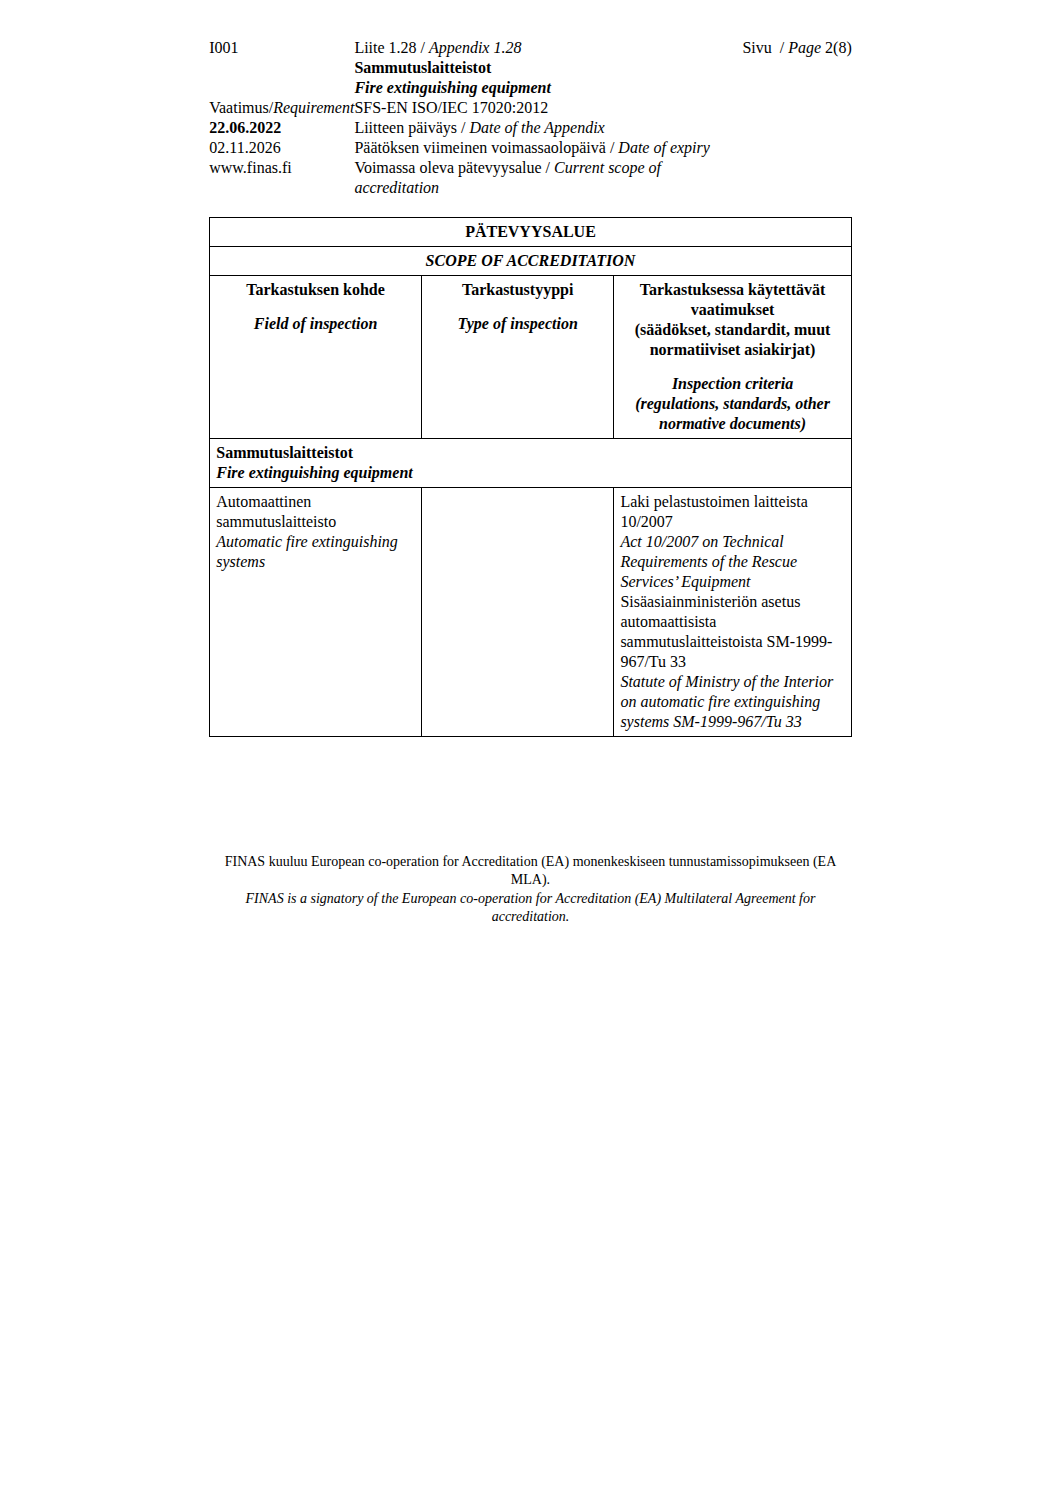| I001 | Liite 1.28 / Appendix 1.28 | Sivu / Page 2(8) |
| | Sammutuslaitteistot | |
| | Fire extinguishing equipment | |
| Vaatimus/ Requirement | SFS-EN ISO/IEC 17020:2012 | |
| 22.06.2022 | Liitteen päiväys / Date of the Appendix | |
| 02.11.2026 | Päätöksen viimeinen voimassaolopäivä / Date of expiry | |
| www.finas.fi | Voimassa oleva pätevyysalue / Current scope of accreditation | |
| PÄTEVYYSALUE |
| SCOPE OF ACCREDITATION |
| Tarkastuksen kohde Field of inspection | Tarkastustyyppi Type of inspection | Tarkastuksessa käytettävät vaatimukset (säädökset, standardit, muut normatiiviset asiakirjat) Inspection criteria (regulations, standards, other normative documents) |
| Sammutuslaitteistot Fire extinguishing equipment |
| Automaattinen sammutuslaitteisto Automatic fire extinguishing systems | | Laki pelastustoimen laitteista 10/2007 Act 10/2007 on Technical Requirements of the Rescue Services’ Equipment Sisäasiainministeriön asetus automaattisista sammutuslaitteistoista SM-1999-967/Tu 33 Statute of Ministry of the Interior on automatic fire extinguishing systems SM-1999-967/Tu 33 |
FINAS kuuluu European co-operation for Accreditation (EA) monenkeskiseen tunnustamissopimukseen (EA MLA).
FINAS is a signatory of the European co-operation for Accreditation (EA) Multilateral Agreement for accreditation.